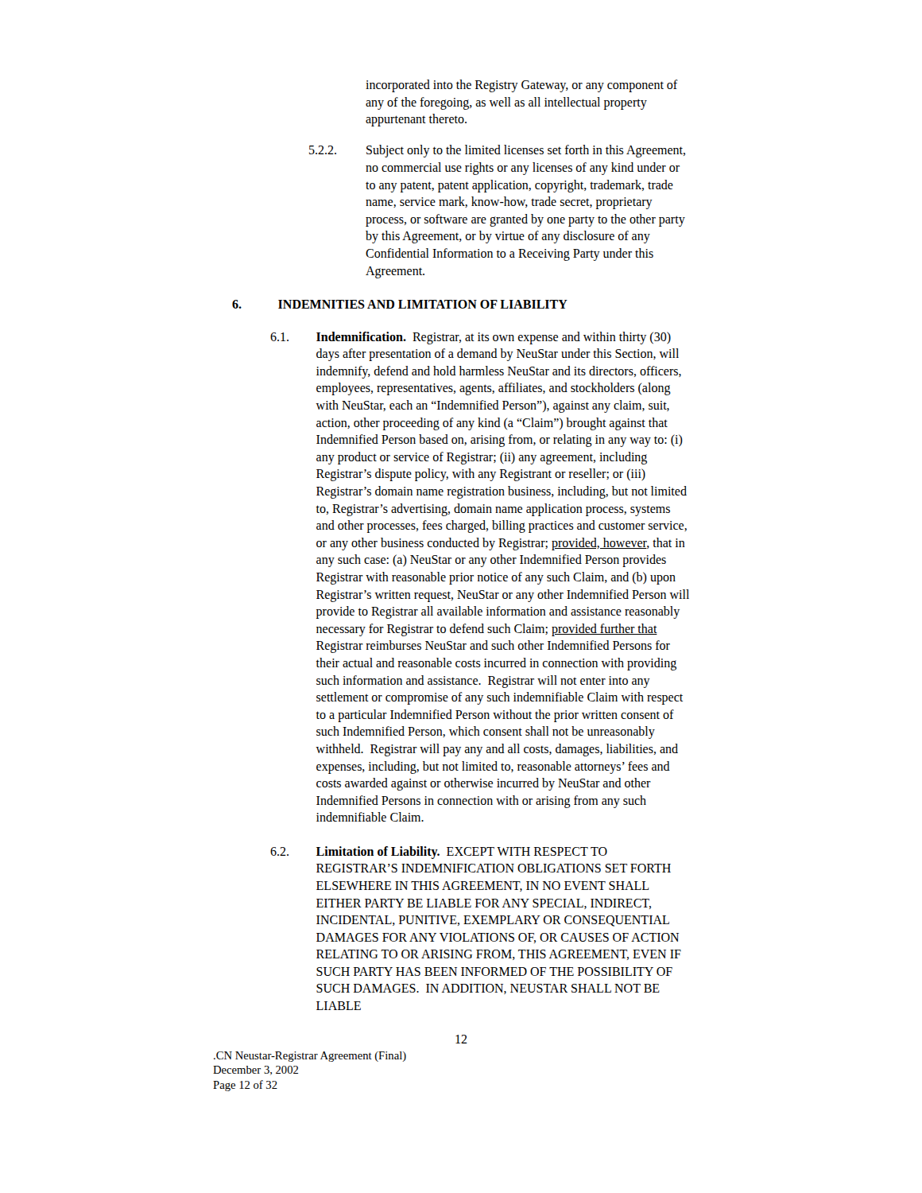incorporated into the Registry Gateway, or any component of any of the foregoing, as well as all intellectual property appurtenant thereto.
5.2.2.
Subject only to the limited licenses set forth in this Agreement, no commercial use rights or any licenses of any kind under or to any patent, patent application, copyright, trademark, trade name, service mark, know-how, trade secret, proprietary process, or software are granted by one party to the other party by this Agreement, or by virtue of any disclosure of any Confidential Information to a Receiving Party under this Agreement.
6.
INDEMNITIES AND LIMITATION OF LIABILITY
6.1.
Indemnification. Registrar, at its own expense and within thirty (30) days after presentation of a demand by NeuStar under this Section, will indemnify, defend and hold harmless NeuStar and its directors, officers, employees, representatives, agents, affiliates, and stockholders (along with NeuStar, each an “Indemnified Person”), against any claim, suit, action, other proceeding of any kind (a “Claim”) brought against that Indemnified Person based on, arising from, or relating in any way to: (i) any product or service of Registrar; (ii) any agreement, including Registrar’s dispute policy, with any Registrant or reseller; or (iii) Registrar’s domain name registration business, including, but not limited to, Registrar’s advertising, domain name application process, systems and other processes, fees charged, billing practices and customer service, or any other business conducted by Registrar; provided, however, that in any such case: (a) NeuStar or any other Indemnified Person provides Registrar with reasonable prior notice of any such Claim, and (b) upon Registrar’s written request, NeuStar or any other Indemnified Person will provide to Registrar all available information and assistance reasonably necessary for Registrar to defend such Claim; provided further that Registrar reimburses NeuStar and such other Indemnified Persons for their actual and reasonable costs incurred in connection with providing such information and assistance. Registrar will not enter into any settlement or compromise of any such indemnifiable Claim with respect to a particular Indemnified Person without the prior written consent of such Indemnified Person, which consent shall not be unreasonably withheld. Registrar will pay any and all costs, damages, liabilities, and expenses, including, but not limited to, reasonable attorneys’ fees and costs awarded against or otherwise incurred by NeuStar and other Indemnified Persons in connection with or arising from any such indemnifiable Claim.
6.2.
Limitation of Liability. Except with respect to Registrar’s indemnification obligations set forth elsewhere in this Agreement, in no event shall either party be liable for any special, indirect, incidental, punitive, exemplary or consequential damages for any violations of, or causes of action relating to or arising from, this Agreement, even if such party has been informed of the possibility of such damages. In addition, NeuStar shall not be liable
12
.CN Neustar-Registrar Agreement (Final)
December 3, 2002
Page 12 of 32